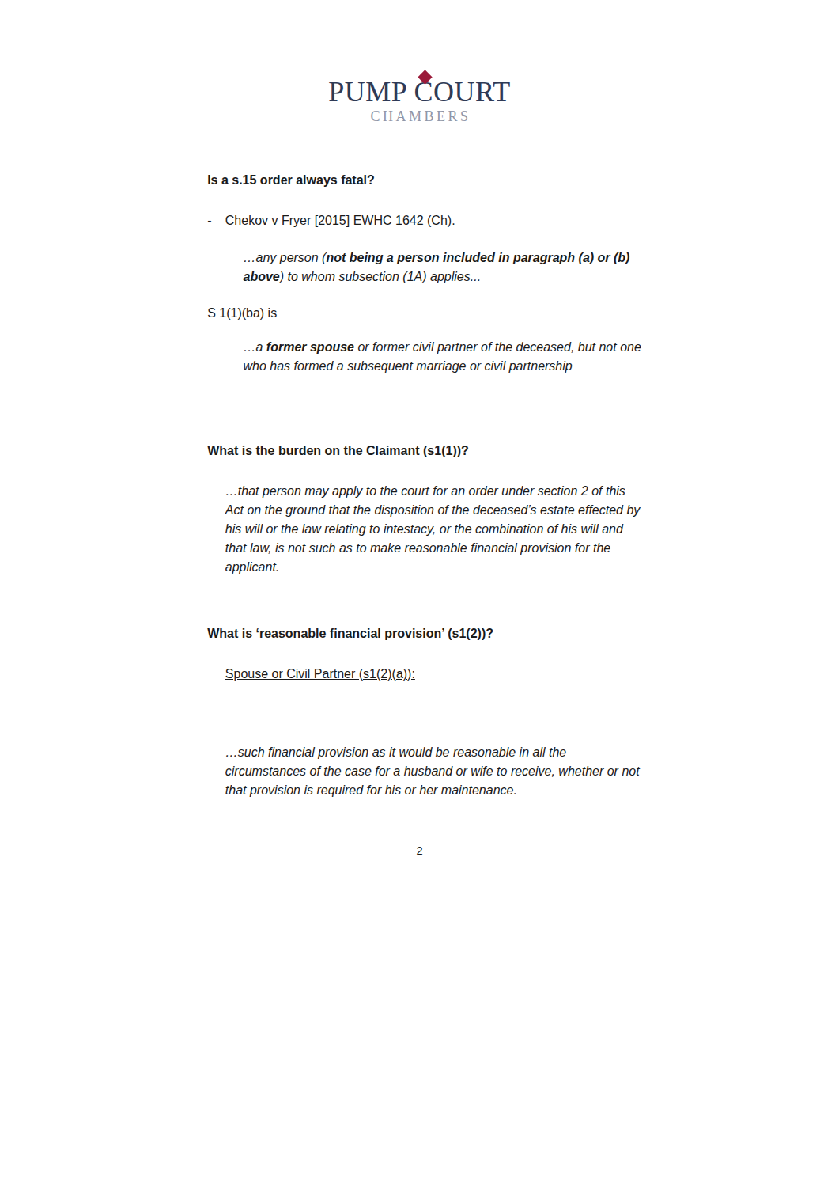PUMP COURT
CHAMBERS
Is a s.15 order always fatal?
Chekov v Fryer [2015] EWHC 1642 (Ch).
…any person (not being a person included in paragraph (a) or (b) above) to whom subsection (1A) applies...
S 1(1)(ba) is
…a former spouse or former civil partner of the deceased, but not one who has formed a subsequent marriage or civil partnership
What is the burden on the Claimant (s1(1))?
…that person may apply to the court for an order under section 2 of this Act on the ground that the disposition of the deceased’s estate effected by his will or the law relating to intestacy, or the combination of his will and that law, is not such as to make reasonable financial provision for the applicant.
What is ‘reasonable financial provision’ (s1(2))?
Spouse or Civil Partner (s1(2)(a)):
…such financial provision as it would be reasonable in all the circumstances of the case for a husband or wife to receive, whether or not that provision is required for his or her maintenance.
2